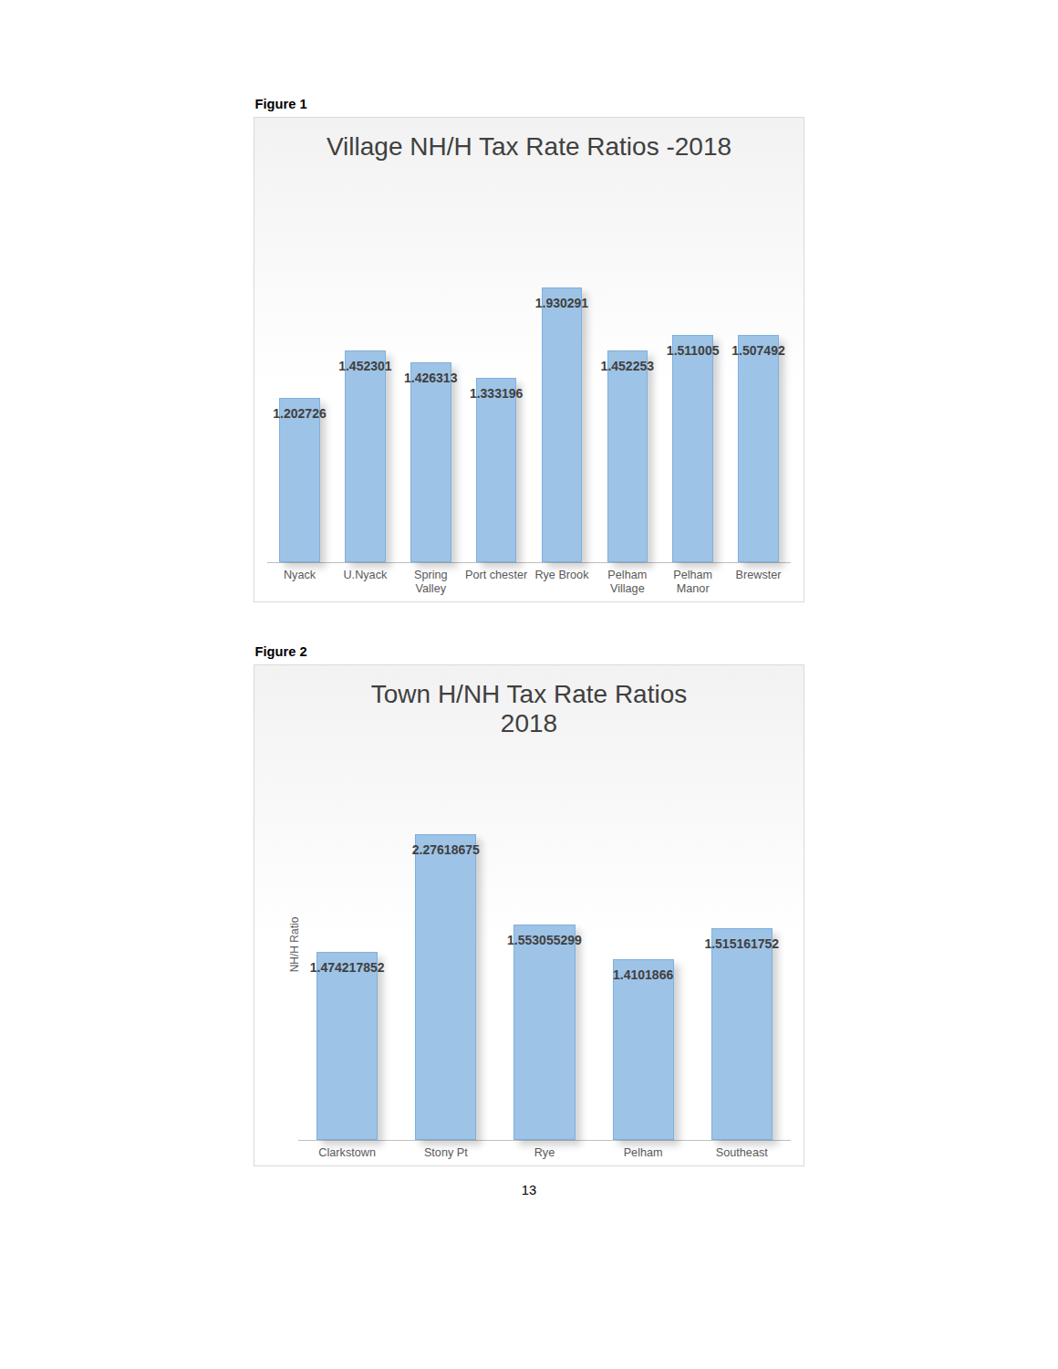Figure 1
Village NH/H Tax Rate Ratios -2018
1.202726
1.452301
1.426313
1.333196
1.930291
1.452253
1.511005
1.507492
Nyack
U.Nyack
Spring Valley
Port chester
Rye Brook
Pelham
Village
Pelham
Manor
Brewster
Figure 2
Town H/NH Tax Rate Ratios2018
NH/H Ratio
1.474217852
2.27618675
1.553055299
1.4101866
1.515161752
Clarkstown
Stony Pt
Rye
Pelham
Southeast
13